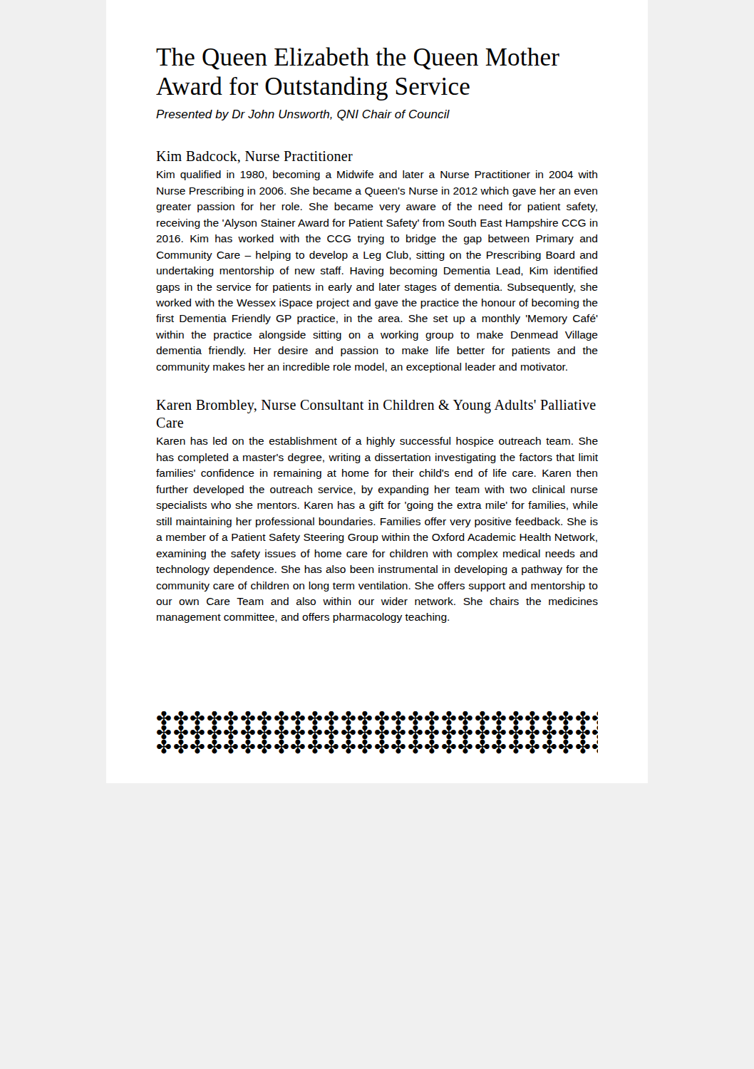The Queen Elizabeth the Queen Mother
Award for Outstanding Service
Presented by Dr John Unsworth, QNI Chair of Council
Kim Badcock, Nurse Practitioner
Kim qualified in 1980, becoming a Midwife and later a Nurse Practitioner in 2004 with Nurse Prescribing in 2006. She became a Queen's Nurse in 2012 which gave her an even greater passion for her role. She became very aware of the need for patient safety, receiving the 'Alyson Stainer Award for Patient Safety' from South East Hampshire CCG in 2016. Kim has worked with the CCG trying to bridge the gap between Primary and Community Care – helping to develop a Leg Club, sitting on the Prescribing Board and undertaking mentorship of new staff. Having becoming Dementia Lead, Kim identified gaps in the service for patients in early and later stages of dementia. Subsequently, she worked with the Wessex iSpace project and gave the practice the honour of becoming the first Dementia Friendly GP practice, in the area. She set up a monthly 'Memory Café' within the practice alongside sitting on a working group to make Denmead Village dementia friendly. Her desire and passion to make life better for patients and the community makes her an incredible role model, an exceptional leader and motivator.
Karen Brombley, Nurse Consultant in Children & Young Adults' Palliative Care
Karen has led on the establishment of a highly successful hospice outreach team. She has completed a master's degree, writing a dissertation investigating the factors that limit families' confidence in remaining at home for their child's end of life care. Karen then further developed the outreach service, by expanding her team with two clinical nurse specialists who she mentors. Karen has a gift for 'going the extra mile' for families, while still maintaining her professional boundaries. Families offer very positive feedback. She is a member of a Patient Safety Steering Group within the Oxford Academic Health Network, examining the safety issues of home care for children with complex medical needs and technology dependence. She has also been instrumental in developing a pathway for the community care of children on long term ventilation. She offers support and mentorship to our own Care Team and also within our wider network. She chairs the medicines management committee, and offers pharmacology teaching.
✤✤✤✤✤✤✤✤✤✤✤✤✤✤✤✤✤✤✤✤✤✤✤✤✤✤✤✤✤✤
✤✤✤✤✤✤✤✤✤✤✤✤✤✤✤✤✤✤✤✤✤✤✤✤✤✤✤✤✤✤
✤✤✤✤✤✤✤✤✤✤✤✤✤✤✤✤✤✤✤✤✤✤✤✤✤✤✤✤✤✤